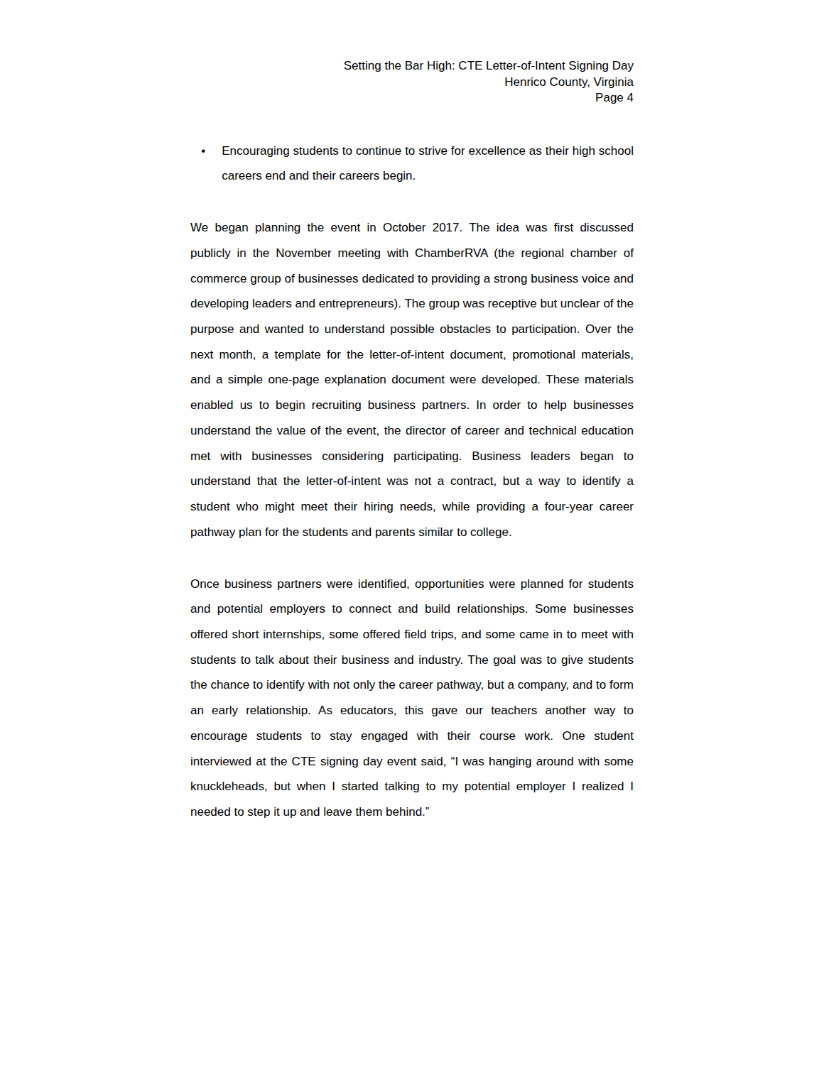Setting the Bar High: CTE Letter-of-Intent Signing Day
Henrico County, Virginia
Page 4
Encouraging students to continue to strive for excellence as their high school careers end and their careers begin.
We began planning the event in October 2017. The idea was first discussed publicly in the November meeting with ChamberRVA (the regional chamber of commerce group of businesses dedicated to providing a strong business voice and developing leaders and entrepreneurs). The group was receptive but unclear of the purpose and wanted to understand possible obstacles to participation. Over the next month, a template for the letter-of-intent document, promotional materials, and a simple one-page explanation document were developed. These materials enabled us to begin recruiting business partners. In order to help businesses understand the value of the event, the director of career and technical education met with businesses considering participating. Business leaders began to understand that the letter-of-intent was not a contract, but a way to identify a student who might meet their hiring needs, while providing a four-year career pathway plan for the students and parents similar to college.
Once business partners were identified, opportunities were planned for students and potential employers to connect and build relationships. Some businesses offered short internships, some offered field trips, and some came in to meet with students to talk about their business and industry. The goal was to give students the chance to identify with not only the career pathway, but a company, and to form an early relationship. As educators, this gave our teachers another way to encourage students to stay engaged with their course work. One student interviewed at the CTE signing day event said, “I was hanging around with some knuckleheads, but when I started talking to my potential employer I realized I needed to step it up and leave them behind.”